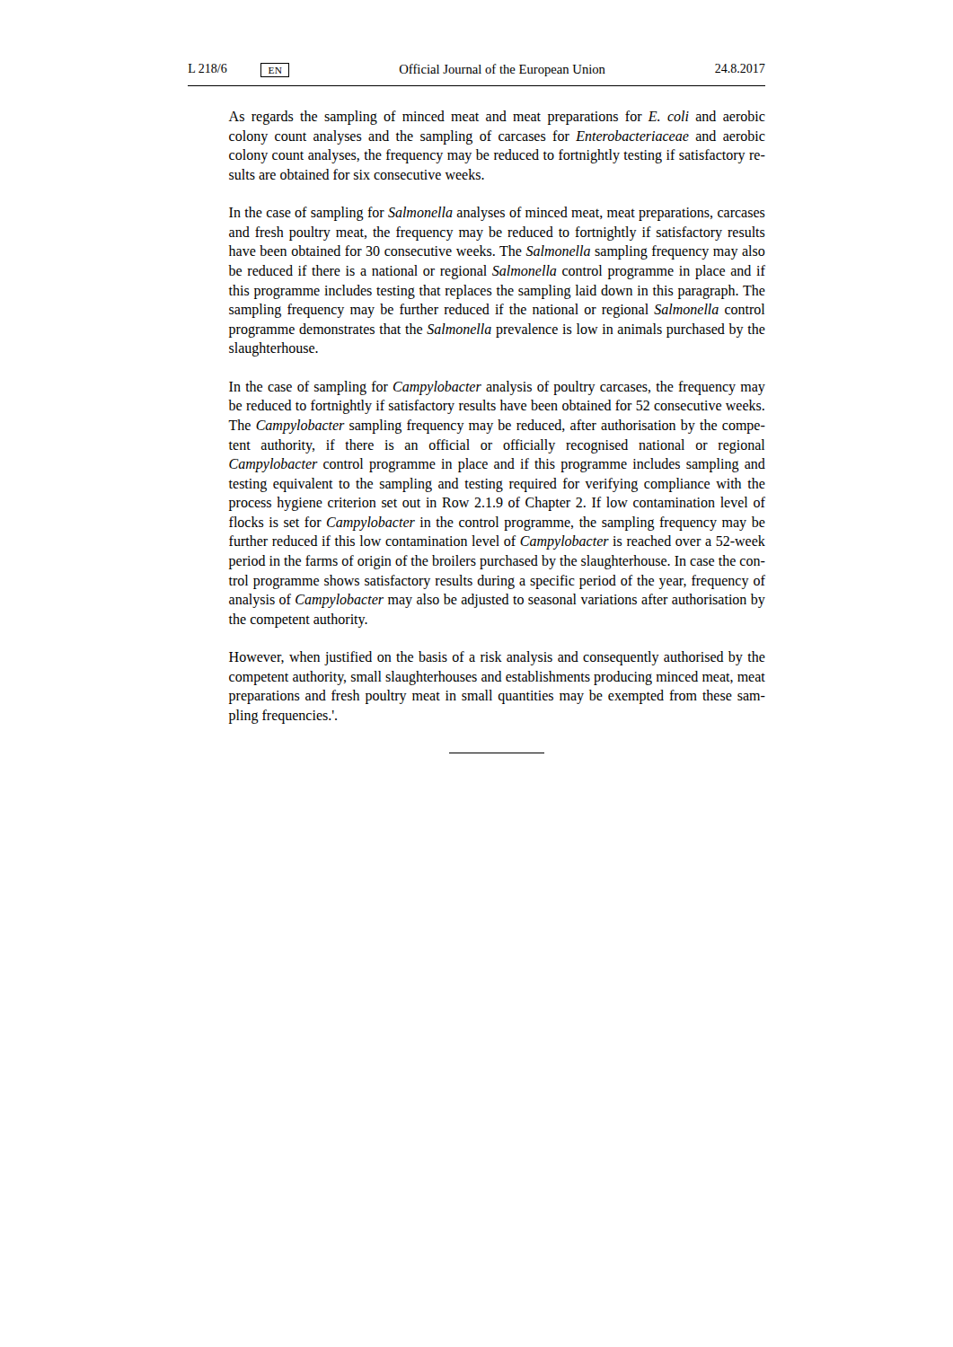L 218/6 EN
Official Journal of the European Union
24.8.2017
As regards the sampling of minced meat and meat preparations for E. coli and aerobic colony count analyses and the sampling of carcases for Enterobacteriaceae and aerobic colony count analyses, the frequency may be reduced to fortnightly testing if satisfactory results are obtained for six consecutive weeks.
In the case of sampling for Salmonella analyses of minced meat, meat preparations, carcases and fresh poultry meat, the frequency may be reduced to fortnightly if satisfactory results have been obtained for 30 consecutive weeks. The Salmonella sampling frequency may also be reduced if there is a national or regional Salmonella control programme in place and if this programme includes testing that replaces the sampling laid down in this paragraph. The sampling frequency may be further reduced if the national or regional Salmonella control programme demonstrates that the Salmonella prevalence is low in animals purchased by the slaughterhouse.
In the case of sampling for Campylobacter analysis of poultry carcases, the frequency may be reduced to fortnightly if satisfactory results have been obtained for 52 consecutive weeks. The Campylobacter sampling frequency may be reduced, after authorisation by the competent authority, if there is an official or officially recognised national or regional Campylobacter control programme in place and if this programme includes sampling and testing equivalent to the sampling and testing required for verifying compliance with the process hygiene criterion set out in Row 2.1.9 of Chapter 2. If low contamination level of flocks is set for Campylobacter in the control programme, the sampling frequency may be further reduced if this low contamination level of Campylobacter is reached over a 52-week period in the farms of origin of the broilers purchased by the slaughterhouse. In case the control programme shows satisfactory results during a specific period of the year, frequency of analysis of Campylobacter may also be adjusted to seasonal variations after authorisation by the competent authority.
However, when justified on the basis of a risk analysis and consequently authorised by the competent authority, small slaughterhouses and establishments producing minced meat, meat preparations and fresh poultry meat in small quantities may be exempted from these sampling frequencies.'.